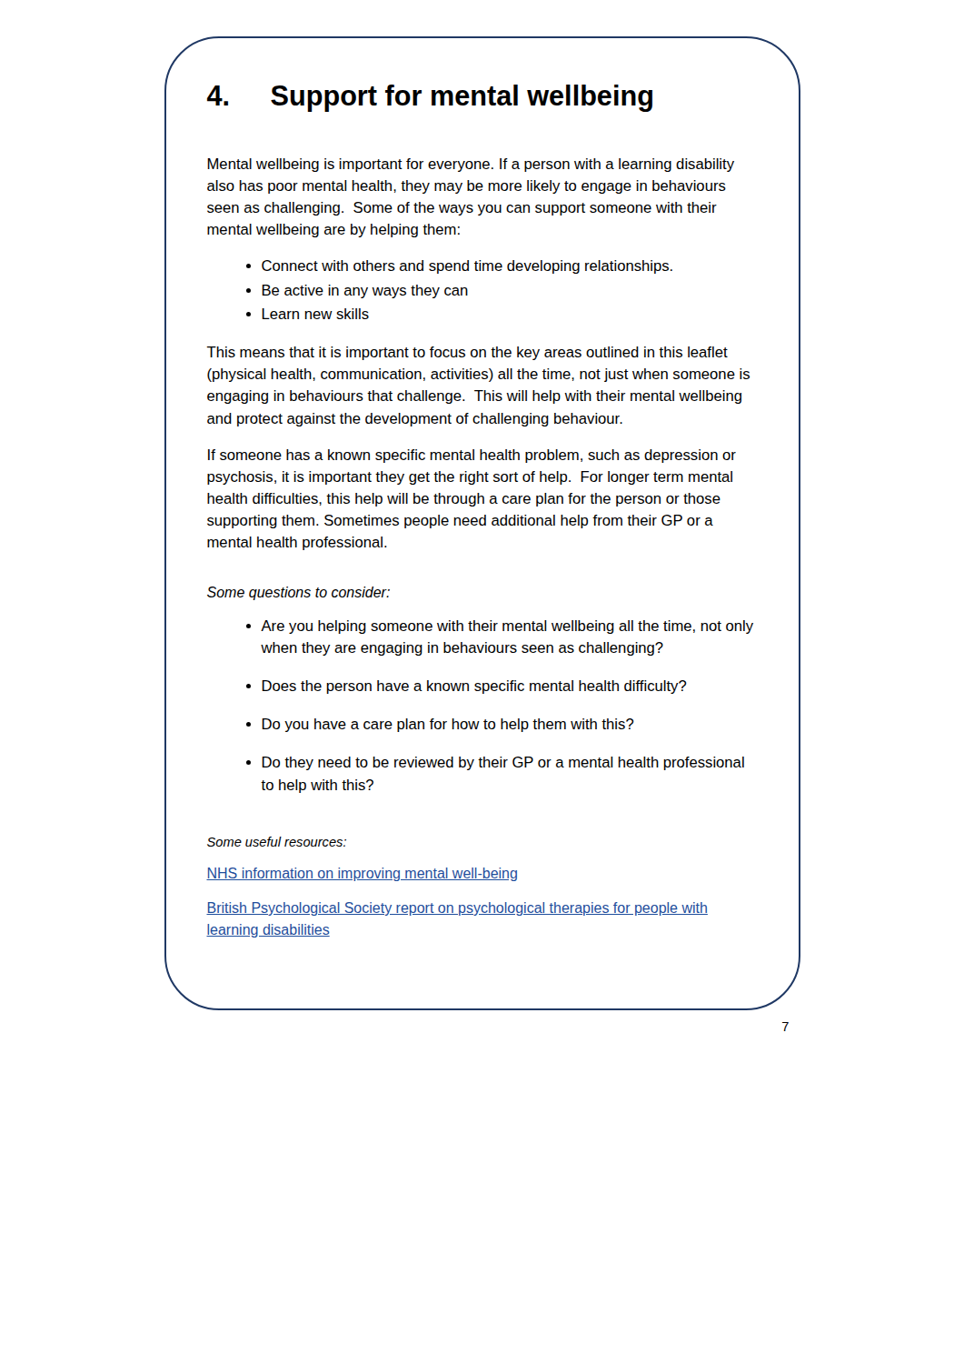4. Support for mental wellbeing
Mental wellbeing is important for everyone. If a person with a learning disability also has poor mental health, they may be more likely to engage in behaviours seen as challenging. Some of the ways you can support someone with their mental wellbeing are by helping them:
Connect with others and spend time developing relationships.
Be active in any ways they can
Learn new skills
This means that it is important to focus on the key areas outlined in this leaflet (physical health, communication, activities) all the time, not just when someone is engaging in behaviours that challenge. This will help with their mental wellbeing and protect against the development of challenging behaviour.
If someone has a known specific mental health problem, such as depression or psychosis, it is important they get the right sort of help. For longer term mental health difficulties, this help will be through a care plan for the person or those supporting them. Sometimes people need additional help from their GP or a mental health professional.
Some questions to consider:
Are you helping someone with their mental wellbeing all the time, not only when they are engaging in behaviours seen as challenging?
Does the person have a known specific mental health difficulty?
Do you have a care plan for how to help them with this?
Do they need to be reviewed by their GP or a mental health professional to help with this?
Some useful resources:
NHS information on improving mental well-being
British Psychological Society report on psychological therapies for people with learning disabilities
7